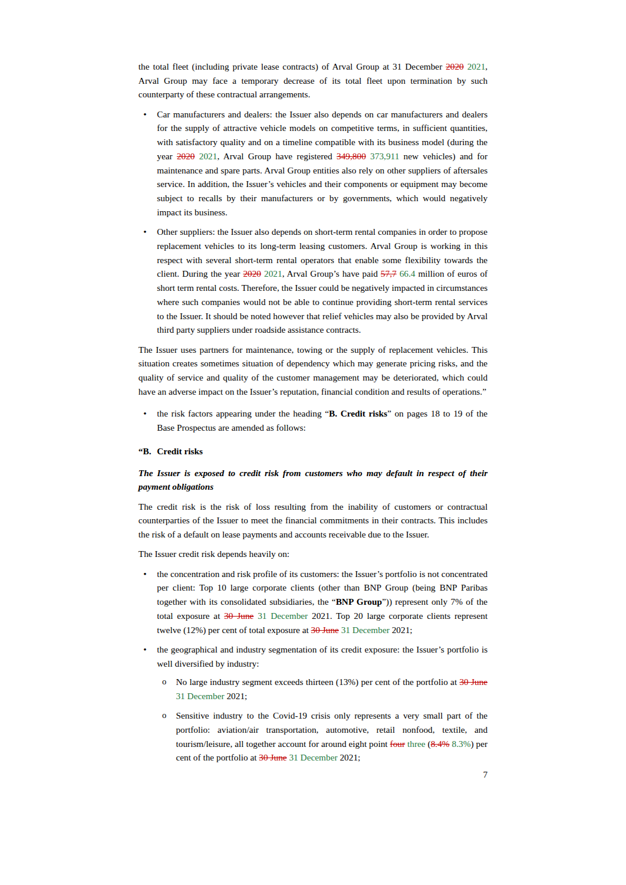the total fleet (including private lease contracts) of Arval Group at 31 December 2020 2021, Arval Group may face a temporary decrease of its total fleet upon termination by such counterparty of these contractual arrangements.
Car manufacturers and dealers: the Issuer also depends on car manufacturers and dealers for the supply of attractive vehicle models on competitive terms, in sufficient quantities, with satisfactory quality and on a timeline compatible with its business model (during the year 2020 2021, Arval Group have registered 349,800 373,911 new vehicles) and for maintenance and spare parts. Arval Group entities also rely on other suppliers of aftersales service. In addition, the Issuer’s vehicles and their components or equipment may become subject to recalls by their manufacturers or by governments, which would negatively impact its business.
Other suppliers: the Issuer also depends on short-term rental companies in order to propose replacement vehicles to its long-term leasing customers. Arval Group is working in this respect with several short-term rental operators that enable some flexibility towards the client. During the year 2020 2021, Arval Group’s have paid 57,7 66.4 million of euros of short term rental costs. Therefore, the Issuer could be negatively impacted in circumstances where such companies would not be able to continue providing short-term rental services to the Issuer. It should be noted however that relief vehicles may also be provided by Arval third party suppliers under roadside assistance contracts.
The Issuer uses partners for maintenance, towing or the supply of replacement vehicles. This situation creates sometimes situation of dependency which may generate pricing risks, and the quality of service and quality of the customer management may be deteriorated, which could have an adverse impact on the Issuer’s reputation, financial condition and results of operations.”
the risk factors appearing under the heading “B. Credit risks” on pages 18 to 19 of the Base Prospectus are amended as follows:
“B. Credit risks
The Issuer is exposed to credit risk from customers who may default in respect of their payment obligations
The credit risk is the risk of loss resulting from the inability of customers or contractual counterparties of the Issuer to meet the financial commitments in their contracts. This includes the risk of a default on lease payments and accounts receivable due to the Issuer.
The Issuer credit risk depends heavily on:
the concentration and risk profile of its customers: the Issuer’s portfolio is not concentrated per client: Top 10 large corporate clients (other than BNP Group (being BNP Paribas together with its consolidated subsidiaries, the “BNP Group”)) represent only 7% of the total exposure at 30 June 31 December 2021. Top 20 large corporate clients represent twelve (12%) per cent of total exposure at 30 June 31 December 2021;
the geographical and industry segmentation of its credit exposure: the Issuer’s portfolio is well diversified by industry:
No large industry segment exceeds thirteen (13%) per cent of the portfolio at 30 June 31 December 2021;
Sensitive industry to the Covid-19 crisis only represents a very small part of the portfolio: aviation/air transportation, automotive, retail nonfood, textile, and tourism/leisure, all together account for around eight point four three (8.4% 8.3%) per cent of the portfolio at 30 June 31 December 2021;
7